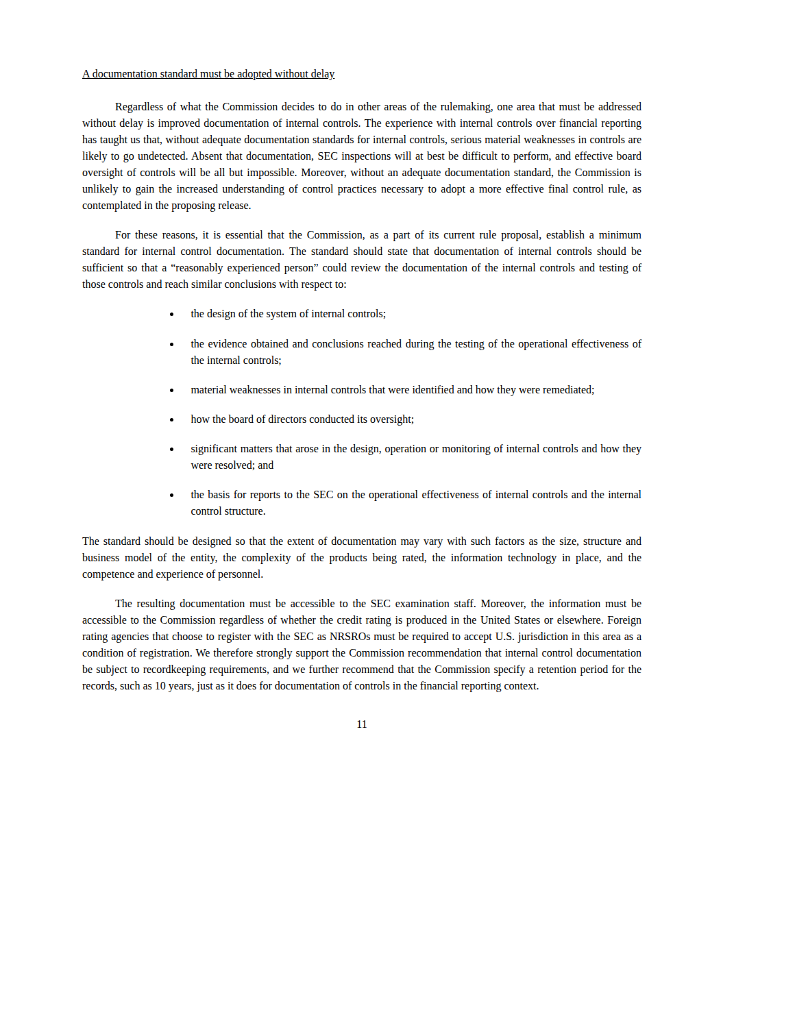A documentation standard must be adopted without delay
Regardless of what the Commission decides to do in other areas of the rulemaking, one area that must be addressed without delay is improved documentation of internal controls. The experience with internal controls over financial reporting has taught us that, without adequate documentation standards for internal controls, serious material weaknesses in controls are likely to go undetected. Absent that documentation, SEC inspections will at best be difficult to perform, and effective board oversight of controls will be all but impossible. Moreover, without an adequate documentation standard, the Commission is unlikely to gain the increased understanding of control practices necessary to adopt a more effective final control rule, as contemplated in the proposing release.
For these reasons, it is essential that the Commission, as a part of its current rule proposal, establish a minimum standard for internal control documentation. The standard should state that documentation of internal controls should be sufficient so that a “reasonably experienced person” could review the documentation of the internal controls and testing of those controls and reach similar conclusions with respect to:
the design of the system of internal controls;
the evidence obtained and conclusions reached during the testing of the operational effectiveness of the internal controls;
material weaknesses in internal controls that were identified and how they were remediated;
how the board of directors conducted its oversight;
significant matters that arose in the design, operation or monitoring of internal controls and how they were resolved; and
the basis for reports to the SEC on the operational effectiveness of internal controls and the internal control structure.
The standard should be designed so that the extent of documentation may vary with such factors as the size, structure and business model of the entity, the complexity of the products being rated, the information technology in place, and the competence and experience of personnel.
The resulting documentation must be accessible to the SEC examination staff. Moreover, the information must be accessible to the Commission regardless of whether the credit rating is produced in the United States or elsewhere. Foreign rating agencies that choose to register with the SEC as NRSROs must be required to accept U.S. jurisdiction in this area as a condition of registration. We therefore strongly support the Commission recommendation that internal control documentation be subject to recordkeeping requirements, and we further recommend that the Commission specify a retention period for the records, such as 10 years, just as it does for documentation of controls in the financial reporting context.
11